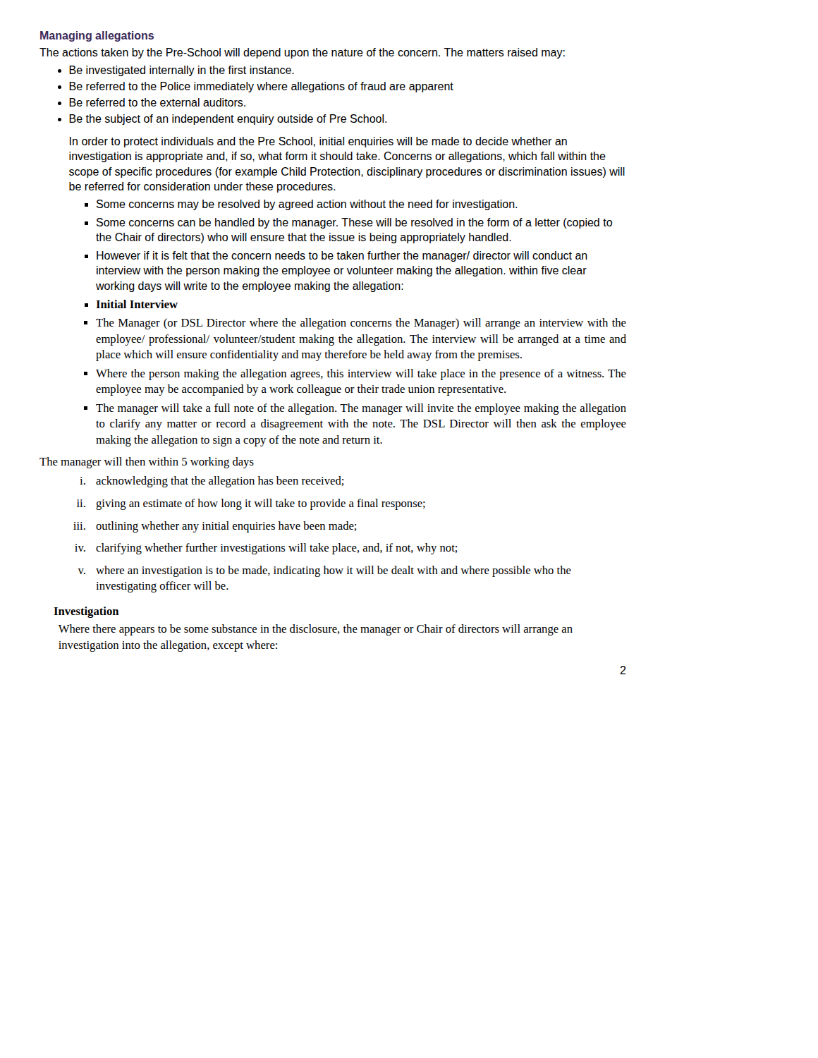Managing allegations
The actions taken by the Pre-School will depend upon the nature of the concern. The matters raised may:
Be investigated internally in the first instance.
Be referred to the Police immediately where allegations of fraud are apparent
Be referred to the external auditors.
Be the subject of an independent enquiry outside of Pre School.
In order to protect individuals and the Pre School, initial enquiries will be made to decide whether an investigation is appropriate and, if so, what form it should take. Concerns or allegations, which fall within the scope of specific procedures (for example Child Protection, disciplinary procedures or discrimination issues) will be referred for consideration under these procedures.
Some concerns may be resolved by agreed action without the need for investigation.
Some concerns can be handled by the manager. These will be resolved in the form of a letter (copied to the Chair of directors) who will ensure that the issue is being appropriately handled.
However if it is felt that the concern needs to be taken further the manager/ director will conduct an interview with the person making the employee or volunteer making the allegation. within five clear working days will write to the employee making the allegation:
Initial Interview
The Manager (or DSL Director where the allegation concerns the Manager) will arrange an interview with the employee/ professional/ volunteer/student making the allegation. The interview will be arranged at a time and place which will ensure confidentiality and may therefore be held away from the premises.
Where the person making the allegation agrees, this interview will take place in the presence of a witness. The employee may be accompanied by a work colleague or their trade union representative.
The manager will take a full note of the allegation. The manager will invite the employee making the allegation to clarify any matter or record a disagreement with the note. The DSL Director will then ask the employee making the allegation to sign a copy of the note and return it.
The manager will then within 5 working days
acknowledging that the allegation has been received;
giving an estimate of how long it will take to provide a final response;
outlining whether any initial enquiries have been made;
clarifying whether further investigations will take place, and, if not, why not;
where an investigation is to be made, indicating how it will be dealt with and where possible who the investigating officer will be.
Investigation
Where there appears to be some substance in the disclosure, the manager or Chair of directors will arrange an investigation into the allegation, except where:
2